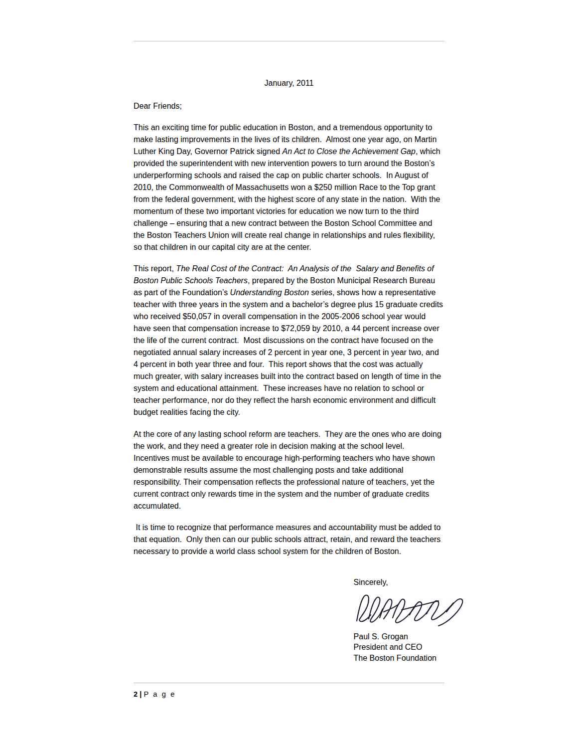January, 2011
Dear Friends;
This an exciting time for public education in Boston, and a tremendous opportunity to make lasting improvements in the lives of its children. Almost one year ago, on Martin Luther King Day, Governor Patrick signed An Act to Close the Achievement Gap, which provided the superintendent with new intervention powers to turn around the Boston’s underperforming schools and raised the cap on public charter schools. In August of 2010, the Commonwealth of Massachusetts won a $250 million Race to the Top grant from the federal government, with the highest score of any state in the nation. With the momentum of these two important victories for education we now turn to the third challenge – ensuring that a new contract between the Boston School Committee and the Boston Teachers Union will create real change in relationships and rules flexibility, so that children in our capital city are at the center.
This report, The Real Cost of the Contract: An Analysis of the Salary and Benefits of Boston Public Schools Teachers, prepared by the Boston Municipal Research Bureau as part of the Foundation’s Understanding Boston series, shows how a representative teacher with three years in the system and a bachelor’s degree plus 15 graduate credits who received $50,057 in overall compensation in the 2005-2006 school year would have seen that compensation increase to $72,059 by 2010, a 44 percent increase over the life of the current contract. Most discussions on the contract have focused on the negotiated annual salary increases of 2 percent in year one, 3 percent in year two, and 4 percent in both year three and four. This report shows that the cost was actually much greater, with salary increases built into the contract based on length of time in the system and educational attainment. These increases have no relation to school or teacher performance, nor do they reflect the harsh economic environment and difficult budget realities facing the city.
At the core of any lasting school reform are teachers. They are the ones who are doing the work, and they need a greater role in decision making at the school level. Incentives must be available to encourage high-performing teachers who have shown demonstrable results assume the most challenging posts and take additional responsibility. Their compensation reflects the professional nature of teachers, yet the current contract only rewards time in the system and the number of graduate credits accumulated.
It is time to recognize that performance measures and accountability must be added to that equation. Only then can our public schools attract, retain, and reward the teachers necessary to provide a world class school system for the children of Boston.
Sincerely,
Paul S. Grogan
President and CEO
The Boston Foundation
2 | P a g e